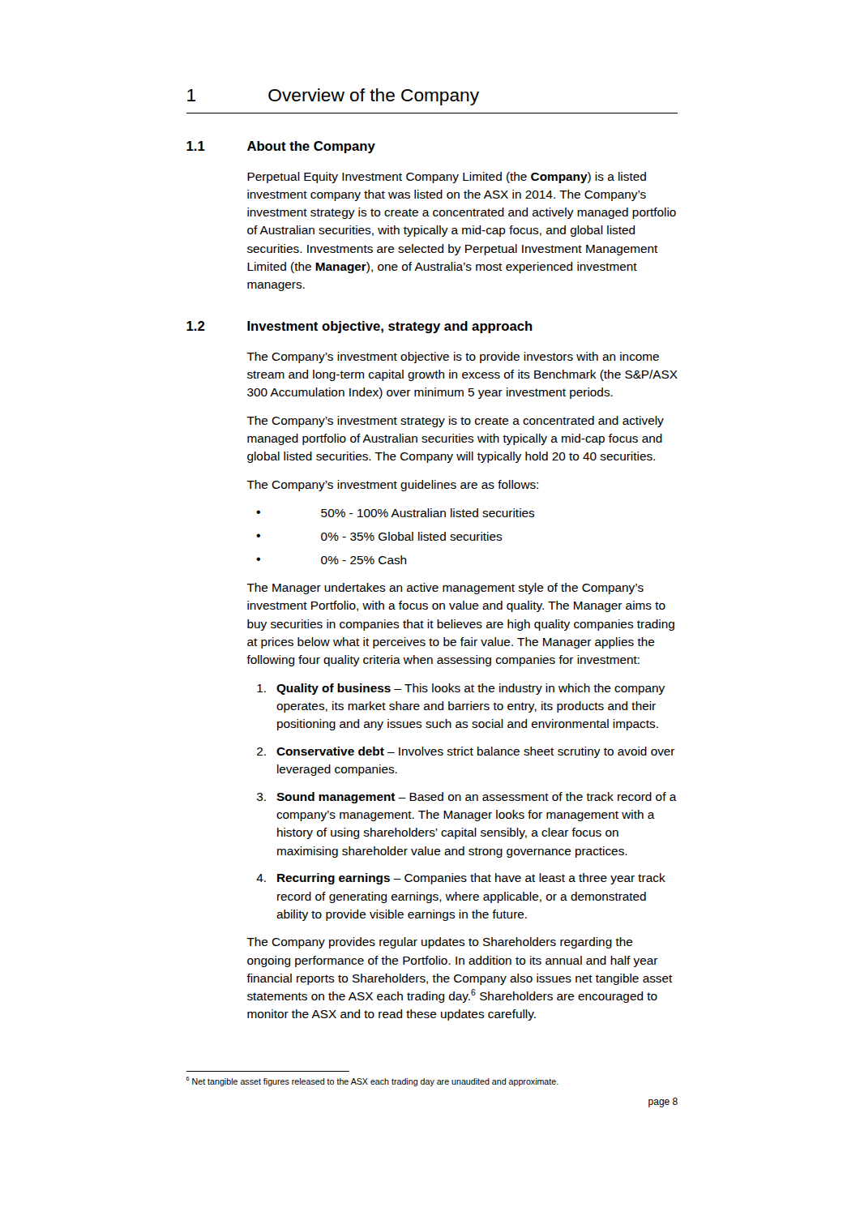1 Overview of the Company
1.1 About the Company
Perpetual Equity Investment Company Limited (the Company) is a listed investment company that was listed on the ASX in 2014. The Company’s investment strategy is to create a concentrated and actively managed portfolio of Australian securities, with typically a mid-cap focus, and global listed securities. Investments are selected by Perpetual Investment Management Limited (the Manager), one of Australia’s most experienced investment managers.
1.2 Investment objective, strategy and approach
The Company’s investment objective is to provide investors with an income stream and long-term capital growth in excess of its Benchmark (the S&P/ASX 300 Accumulation Index) over minimum 5 year investment periods.
The Company’s investment strategy is to create a concentrated and actively managed portfolio of Australian securities with typically a mid-cap focus and global listed securities. The Company will typically hold 20 to 40 securities.
The Company’s investment guidelines are as follows:
50% - 100% Australian listed securities
0% - 35% Global listed securities
0% - 25% Cash
The Manager undertakes an active management style of the Company’s investment Portfolio, with a focus on value and quality. The Manager aims to buy securities in companies that it believes are high quality companies trading at prices below what it perceives to be fair value. The Manager applies the following four quality criteria when assessing companies for investment:
Quality of business – This looks at the industry in which the company operates, its market share and barriers to entry, its products and their positioning and any issues such as social and environmental impacts.
Conservative debt – Involves strict balance sheet scrutiny to avoid over leveraged companies.
Sound management – Based on an assessment of the track record of a company’s management. The Manager looks for management with a history of using shareholders’ capital sensibly, a clear focus on maximising shareholder value and strong governance practices.
Recurring earnings – Companies that have at least a three year track record of generating earnings, where applicable, or a demonstrated ability to provide visible earnings in the future.
The Company provides regular updates to Shareholders regarding the ongoing performance of the Portfolio. In addition to its annual and half year financial reports to Shareholders, the Company also issues net tangible asset statements on the ASX each trading day.6 Shareholders are encouraged to monitor the ASX and to read these updates carefully.
6 Net tangible asset figures released to the ASX each trading day are unaudited and approximate.
page 8